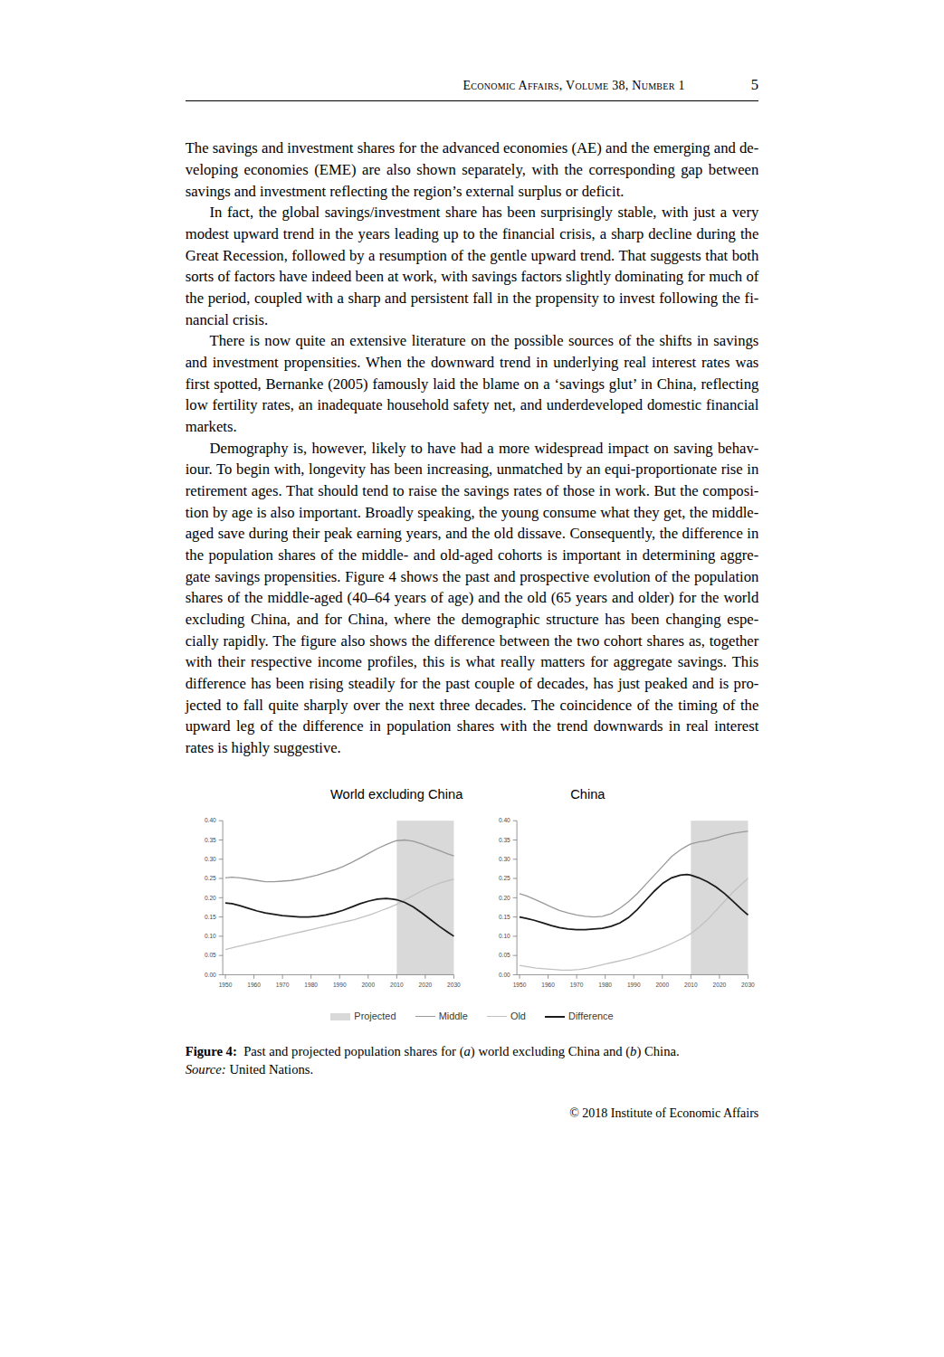Economic Affairs, Volume 38, Number 1 5
The savings and investment shares for the advanced economies (AE) and the emerging and developing economies (EME) are also shown separately, with the corresponding gap between savings and investment reflecting the region’s external surplus or deficit.
In fact, the global savings/investment share has been surprisingly stable, with just a very modest upward trend in the years leading up to the financial crisis, a sharp decline during the Great Recession, followed by a resumption of the gentle upward trend. That suggests that both sorts of factors have indeed been at work, with savings factors slightly dominating for much of the period, coupled with a sharp and persistent fall in the propensity to invest following the financial crisis.
There is now quite an extensive literature on the possible sources of the shifts in savings and investment propensities. When the downward trend in underlying real interest rates was first spotted, Bernanke (2005) famously laid the blame on a ‘savings glut’ in China, reflecting low fertility rates, an inadequate household safety net, and underdeveloped domestic financial markets.
Demography is, however, likely to have had a more widespread impact on saving behaviour. To begin with, longevity has been increasing, unmatched by an equi-proportionate rise in retirement ages. That should tend to raise the savings rates of those in work. But the composition by age is also important. Broadly speaking, the young consume what they get, the middle-aged save during their peak earning years, and the old dissave. Consequently, the difference in the population shares of the middle- and old-aged cohorts is important in determining aggregate savings propensities. Figure 4 shows the past and prospective evolution of the population shares of the middle-aged (40–64 years of age) and the old (65 years and older) for the world excluding China, and for China, where the demographic structure has been changing especially rapidly. The figure also shows the difference between the two cohort shares as, together with their respective income profiles, this is what really matters for aggregate savings. This difference has been rising steadily for the past couple of decades, has just peaked and is projected to fall quite sharply over the next three decades. The coincidence of the timing of the upward leg of the difference in population shares with the trend downwards in real interest rates is highly suggestive.
World excluding China China
0.40 0.35 0.30 0.25 0.20 0.15 0.10 0.05 0.00 1950 1960 1970 1980 1990 2000 2010 2020 2030
0.40 0.35 0.30 0.25 0.20 0.15 0.10 0.05 0.00 1950 1960 1970 1980 1990 2000 2010 2020 2030
Projected Middle Old Difference
Figure 4: Past and projected population shares for (a) world excluding China and (b) China.
Source: United Nations.
© 2018 Institute of Economic Affairs